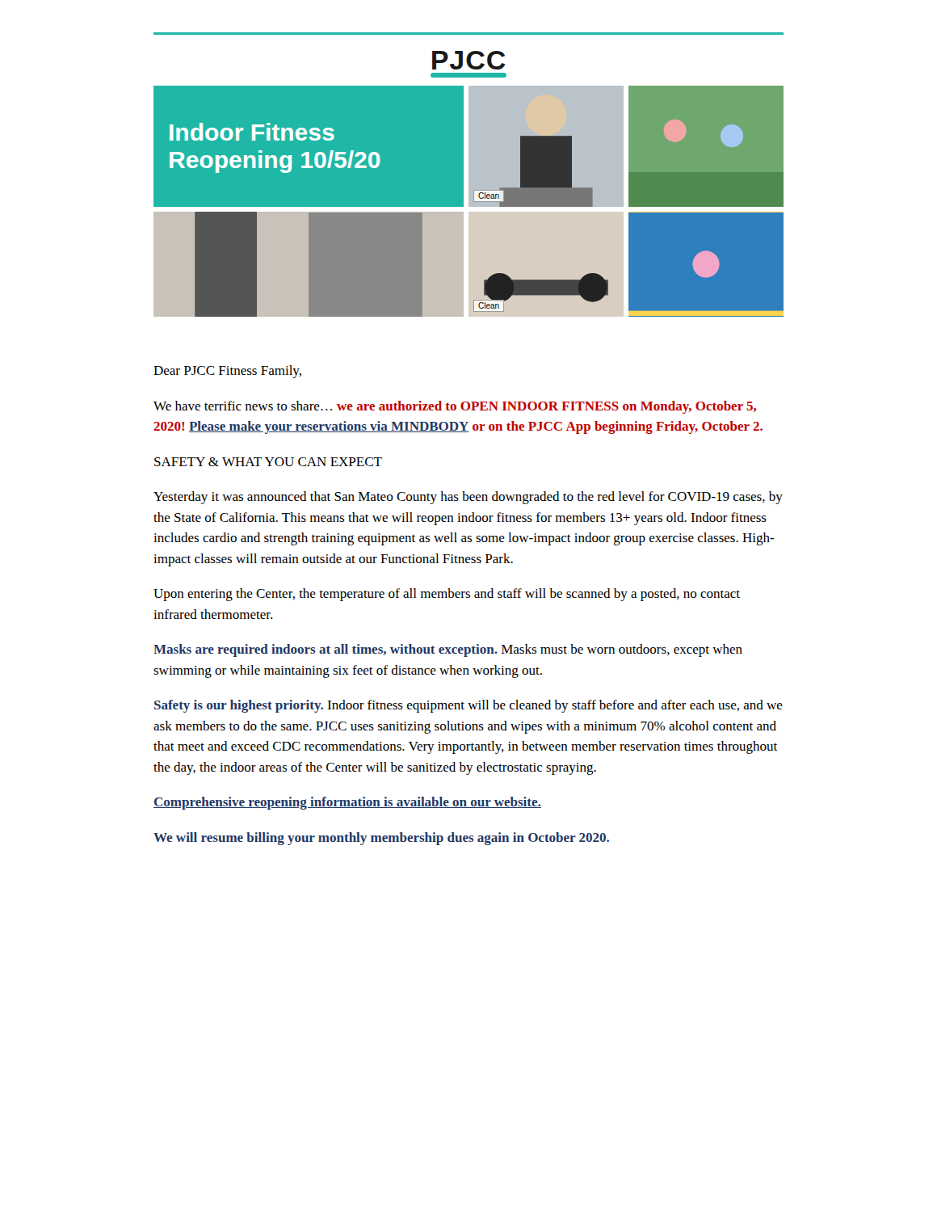PJCC
Indoor Fitness
Reopening 10/5/20
Clean
Clean
Dear PJCC Fitness Family,
We have terrific news to share… we are authorized to OPEN INDOOR FITNESS on Monday, October 5, 2020! Please make your reservations via MINDBODY or on the PJCC App beginning Friday, October 2.
SAFETY & WHAT YOU CAN EXPECT
Yesterday it was announced that San Mateo County has been downgraded to the red level for COVID-19 cases, by the State of California. This means that we will reopen indoor fitness for members 13+ years old. Indoor fitness includes cardio and strength training equipment as well as some low-impact indoor group exercise classes. High-impact classes will remain outside at our Functional Fitness Park.
Upon entering the Center, the temperature of all members and staff will be scanned by a posted, no contact infrared thermometer.
Masks are required indoors at all times, without exception. Masks must be worn outdoors, except when swimming or while maintaining six feet of distance when working out.
Safety is our highest priority. Indoor fitness equipment will be cleaned by staff before and after each use, and we ask members to do the same. PJCC uses sanitizing solutions and wipes with a minimum 70% alcohol content and that meet and exceed CDC recommendations. Very importantly, in between member reservation times throughout the day, the indoor areas of the Center will be sanitized by electrostatic spraying.
Comprehensive reopening information is available on our website.
We will resume billing your monthly membership dues again in October 2020.